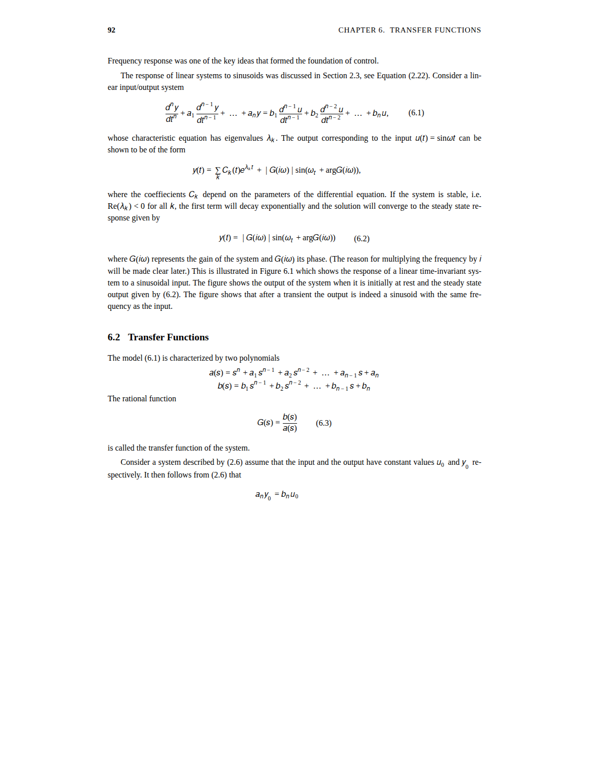92 CHAPTER 6. TRANSFER FUNCTIONS
Frequency response was one of the key ideas that formed the foundation of control.
The response of linear systems to sinusoids was discussed in Section 2.3, see Equation (2.22). Consider a linear input/output system
dnydtn + a1 dn−1ydtn−1 +…+ any = b1 dn−1udtn−1 + b2 dn−2udtn−2 +…+ bnu,
(6.1)
whose characteristic equation has eigenvalues λk. The output corresponding to the input u(t)=sin⁡ωt can be shown to be of the form
y(t)= ∑k Ck(t) eλkt + |G(iω)| sin⁡(ωt+arg⁡G(iω)),
(0.0)
where the coeffiecients Ck depend on the parameters of the differential equation. If the system is stable, i.e. Re(λk)<0 for all k, the first term will decay exponentially and the solution will converge to the steady state response given by
y(t)= |G(iω)| sin⁡(ωt+arg⁡G(iω))
(6.2)
where G(iω) represents the gain of the system and G(iω) its phase. (The reason for multiplying the frequency by i will be made clear later.) This is illustrated in Figure 6.1 which shows the response of a linear time-invariant system to a sinusoidal input. The figure shows the output of the system when it is initially at rest and the steady state output given by (6.2). The figure shows that after a transient the output is indeed a sinusoid with the same frequency as the input.
6.2 Transfer Functions
The model (6.1) is characterized by two polynomials
a(s)= sn+ a1sn−1+ a2sn−2+ …+ an−1s+ an
b(s)= b1sn−1+ b2sn−2+ …+ bn−1s+ bn
The rational function
G(s)= b(s) a(s)
(6.3)
is called the transfer function of the system.
Consider a system described by (2.6) assume that the input and the output have constant values u0 and y0 respectively. It then follows from (2.6) that
any0 = bnu0
(0.0)